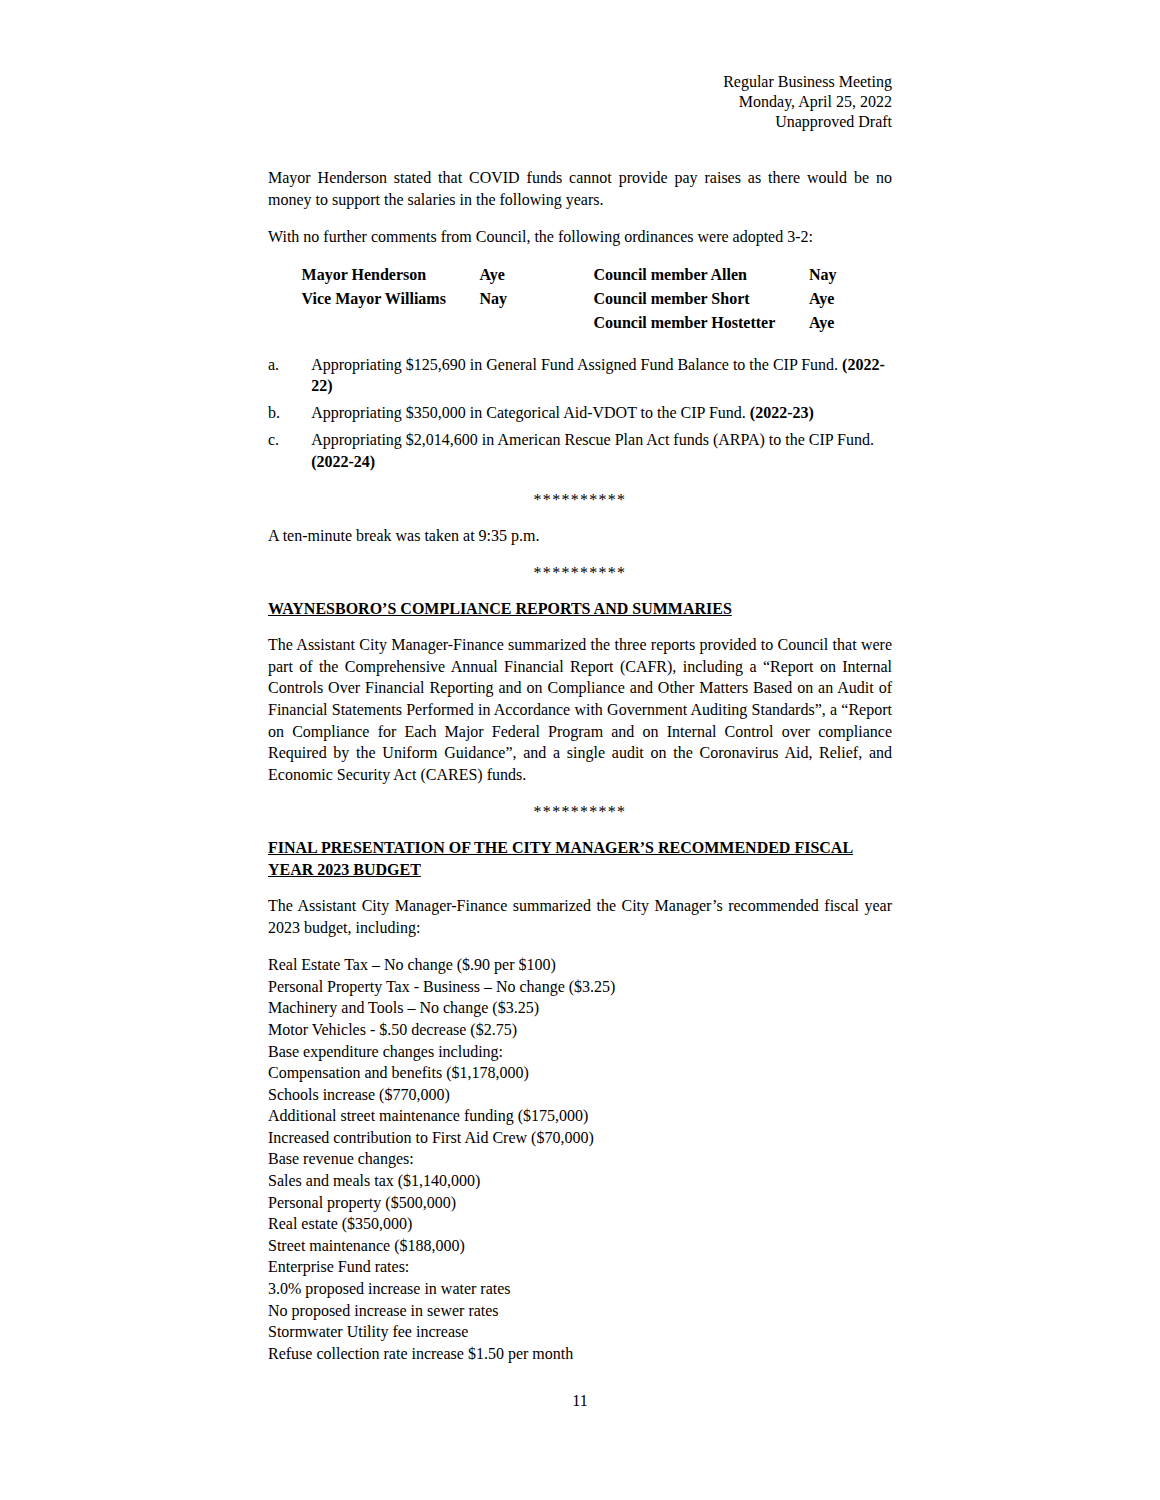Regular Business Meeting
Monday, April 25, 2022
Unapproved Draft
Mayor Henderson stated that COVID funds cannot provide pay raises as there would be no money to support the salaries in the following years.
With no further comments from Council, the following ordinances were adopted 3-2:
| Mayor Henderson | Aye | Council member Allen | Nay |
| Vice Mayor Williams | Nay | Council member Short | Aye |
| | | Council member Hostetter | Aye |
a. Appropriating $125,690 in General Fund Assigned Fund Balance to the CIP Fund. (2022-22)
b. Appropriating $350,000 in Categorical Aid-VDOT to the CIP Fund. (2022-23)
c. Appropriating $2,014,600 in American Rescue Plan Act funds (ARPA) to the CIP Fund. (2022-24)
**********
A ten-minute break was taken at 9:35 p.m.
**********
Waynesboro’s Compliance Reports and Summaries
The Assistant City Manager-Finance summarized the three reports provided to Council that were part of the Comprehensive Annual Financial Report (CAFR), including a “Report on Internal Controls Over Financial Reporting and on Compliance and Other Matters Based on an Audit of Financial Statements Performed in Accordance with Government Auditing Standards”, a “Report on Compliance for Each Major Federal Program and on Internal Control over compliance Required by the Uniform Guidance”, and a single audit on the Coronavirus Aid, Relief, and Economic Security Act (CARES) funds.
**********
Final Presentation of the City Manager’s Recommended Fiscal Year 2023 Budget
The Assistant City Manager-Finance summarized the City Manager’s recommended fiscal year 2023 budget, including:
Real Estate Tax – No change ($.90 per $100)
Personal Property Tax - Business – No change ($3.25)
Machinery and Tools – No change ($3.25)
Motor Vehicles - $.50 decrease ($2.75)
Base expenditure changes including:
Compensation and benefits ($1,178,000)
Schools increase ($770,000)
Additional street maintenance funding ($175,000)
Increased contribution to First Aid Crew ($70,000)
Base revenue changes:
Sales and meals tax ($1,140,000)
Personal property ($500,000)
Real estate ($350,000)
Street maintenance ($188,000)
Enterprise Fund rates:
3.0% proposed increase in water rates
No proposed increase in sewer rates
Stormwater Utility fee increase
Refuse collection rate increase $1.50 per month
11